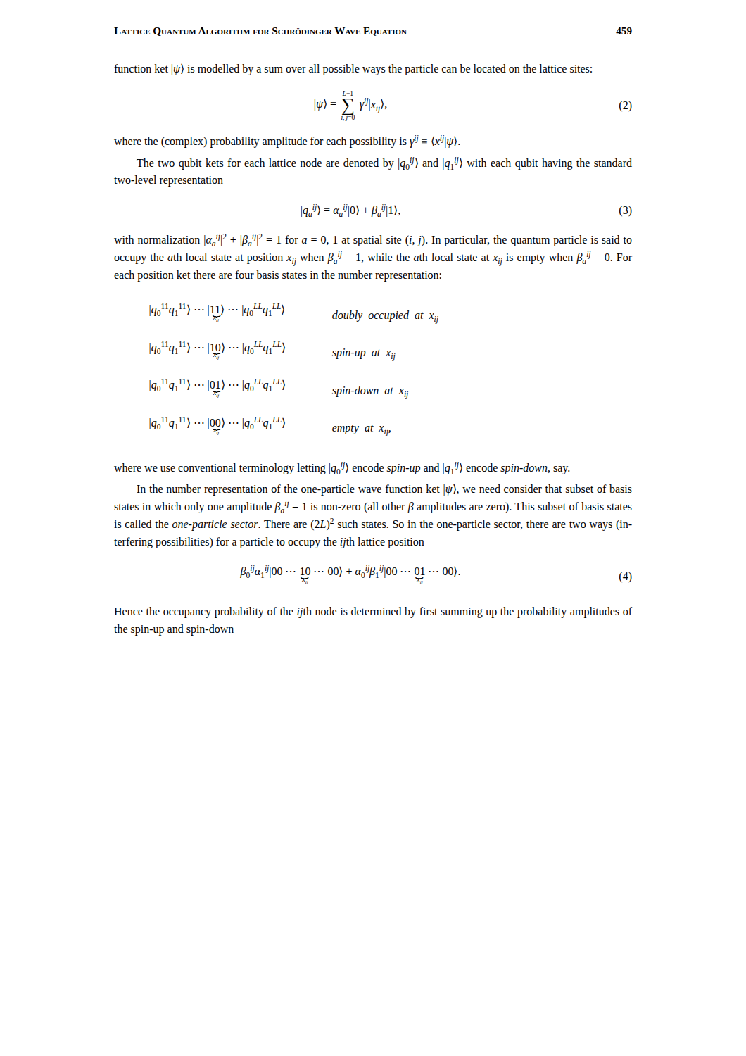Lattice Quantum Algorithm for Schrödinger Wave Equation 459
function ket |ψ⟩ is modelled by a sum over all possible ways the particle can be located on the lattice sites:
|ψ⟩ = L−1 ∑ i, j=0 γij|xij⟩,
(2)
where the (complex) probability amplitude for each possibility is γij ≡ ⟨xij|ψ⟩.
The two qubit kets for each lattice node are denoted by |q0ij⟩ and |q1ij⟩ with each qubit having the standard two-level representation
|qaij⟩ = αaij|0⟩ + βaij|1⟩,
(3)
with normalization |αaij|2 + |βaij|2 = 1 for a = 0, 1 at spatial site (i, j). In particular, the quantum particle is said to occupy the ath local state at position xij when βaij = 1, while the ath local state at xij is empty when βaij = 0. For each position ket there are four basis states in the number representation:
| / q 0 11 q 1 11 ⟩ ⋯ /11⟩ ⏟ x ij ⋯ / q 0 LL q 1 LL ⟩ | doubly occupied at x ij |
| / q 0 11 q 1 11 ⟩ ⋯ /10⟩ ⏟ x ij ⋯ / q 0 LL q 1 LL ⟩ | spin-up at x ij |
| / q 0 11 q 1 11 ⟩ ⋯ /01⟩ ⏟ x ij ⋯ / q 0 LL q 1 LL ⟩ | spin-down at x ij |
| / q 0 11 q 1 11 ⟩ ⋯ /00⟩ ⏟ x ij ⋯ / q 0 LL q 1 LL ⟩ | empty at x ij , |
where we use conventional terminology letting |q0ij⟩ encode spin-up and |q1ij⟩ encode spin-down, say.
In the number representation of the one-particle wave function ket |ψ⟩, we need consider that subset of basis states in which only one amplitude βaij = 1 is non-zero (all other β amplitudes are zero). This subset of basis states is called the one-particle sector. There are (2L)2 such states. So in the one-particle sector, there are two ways (interfering possibilities) for a particle to occupy the ijth lattice position
β0ijα1ij|00 ⋯ 10⏟xij ⋯ 00⟩ + α0ijβ1ij|00 ⋯ 01⏟xij ⋯ 00⟩.
(4)
Hence the occupancy probability of the ijth node is determined by first summing up the probability amplitudes of the spin-up and spin-down